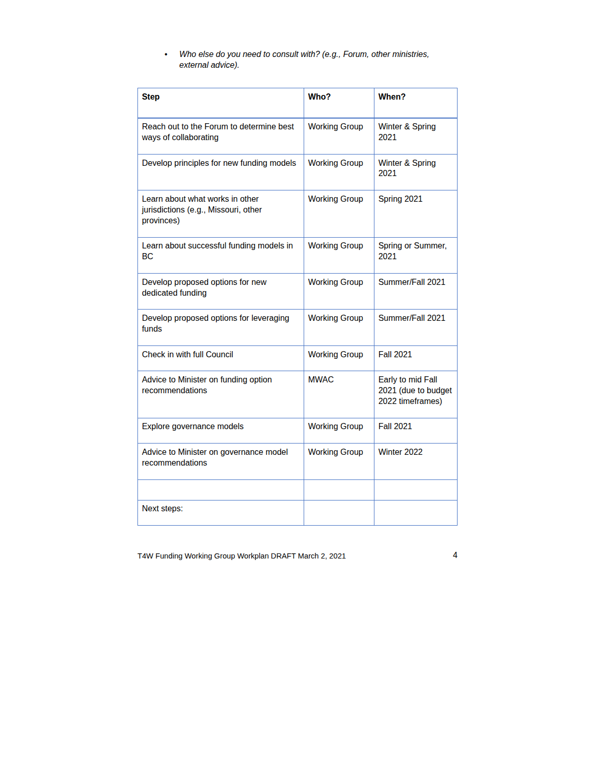Who else do you need to consult with? (e.g., Forum, other ministries, external advice).
| Step | Who? | When? |
| --- | --- | --- |
| Reach out to the Forum to determine best ways of collaborating | Working Group | Winter & Spring 2021 |
| Develop principles for new funding models | Working Group | Winter & Spring 2021 |
| Learn about what works in other jurisdictions (e.g., Missouri, other provinces) | Working Group | Spring 2021 |
| Learn about successful funding models in BC | Working Group | Spring or Summer, 2021 |
| Develop proposed options for new dedicated funding | Working Group | Summer/Fall 2021 |
| Develop proposed options for leveraging funds | Working Group | Summer/Fall 2021 |
| Check in with full Council | Working Group | Fall 2021 |
| Advice to Minister on funding option recommendations | MWAC | Early to mid Fall 2021 (due to budget 2022 timeframes) |
| Explore governance models | Working Group | Fall 2021 |
| Advice to Minister on governance model recommendations | Working Group | Winter 2022 |
| Next steps: | | |
T4W Funding Working Group Workplan DRAFT March 2, 2021 4